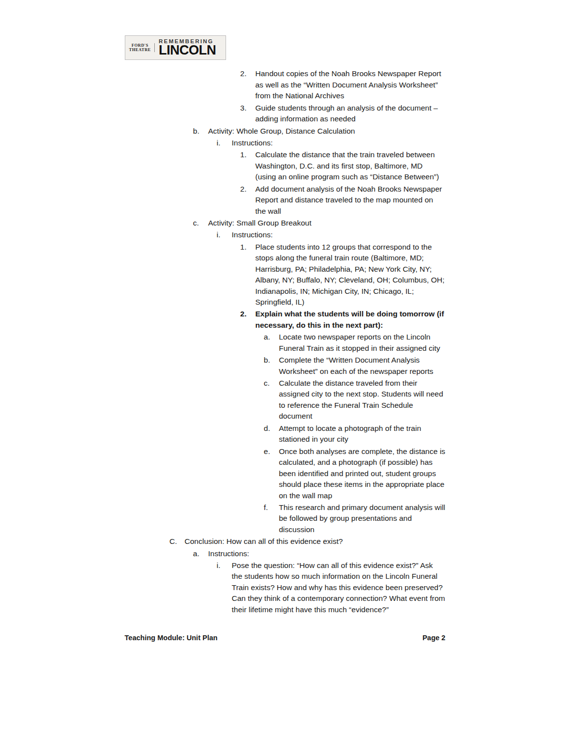FORD'S THEATRE
REMEMBERING
LINCOLN
2.
Handout copies of the Noah Brooks Newspaper Report as well as the “Written Document Analysis Worksheet” from the National Archives
3.
Guide students through an analysis of the document – adding information as needed
b.
Activity: Whole Group, Distance Calculation
i.
Instructions:
1.
Calculate the distance that the train traveled between Washington, D.C. and its first stop, Baltimore, MD (using an online program such as “Distance Between”)
2.
Add document analysis of the Noah Brooks Newspaper Report and distance traveled to the map mounted on the wall
c.
Activity: Small Group Breakout
i.
Instructions:
1.
Place students into 12 groups that correspond to the stops along the funeral train route (Baltimore, MD; Harrisburg, PA; Philadelphia, PA; New York City, NY; Albany, NY; Buffalo, NY; Cleveland, OH; Columbus, OH; Indianapolis, IN; Michigan City, IN; Chicago, IL; Springfield, IL)
2.
Explain what the students will be doing tomorrow (if necessary, do this in the next part):
a.
Locate two newspaper reports on the Lincoln Funeral Train as it stopped in their assigned city
b.
Complete the “Written Document Analysis Worksheet” on each of the newspaper reports
c.
Calculate the distance traveled from their assigned city to the next stop. Students will need to reference the Funeral Train Schedule document
d.
Attempt to locate a photograph of the train stationed in your city
e.
Once both analyses are complete, the distance is calculated, and a photograph (if possible) has been identified and printed out, student groups should place these items in the appropriate place on the wall map
f.
This research and primary document analysis will be followed by group presentations and discussion
C.
Conclusion: How can all of this evidence exist?
a.
Instructions:
i.
Pose the question: “How can all of this evidence exist?” Ask the students how so much information on the Lincoln Funeral Train exists? How and why has this evidence been preserved? Can they think of a contemporary connection? What event from their lifetime might have this much “evidence?”
Teaching Module: Unit Plan
Page 2